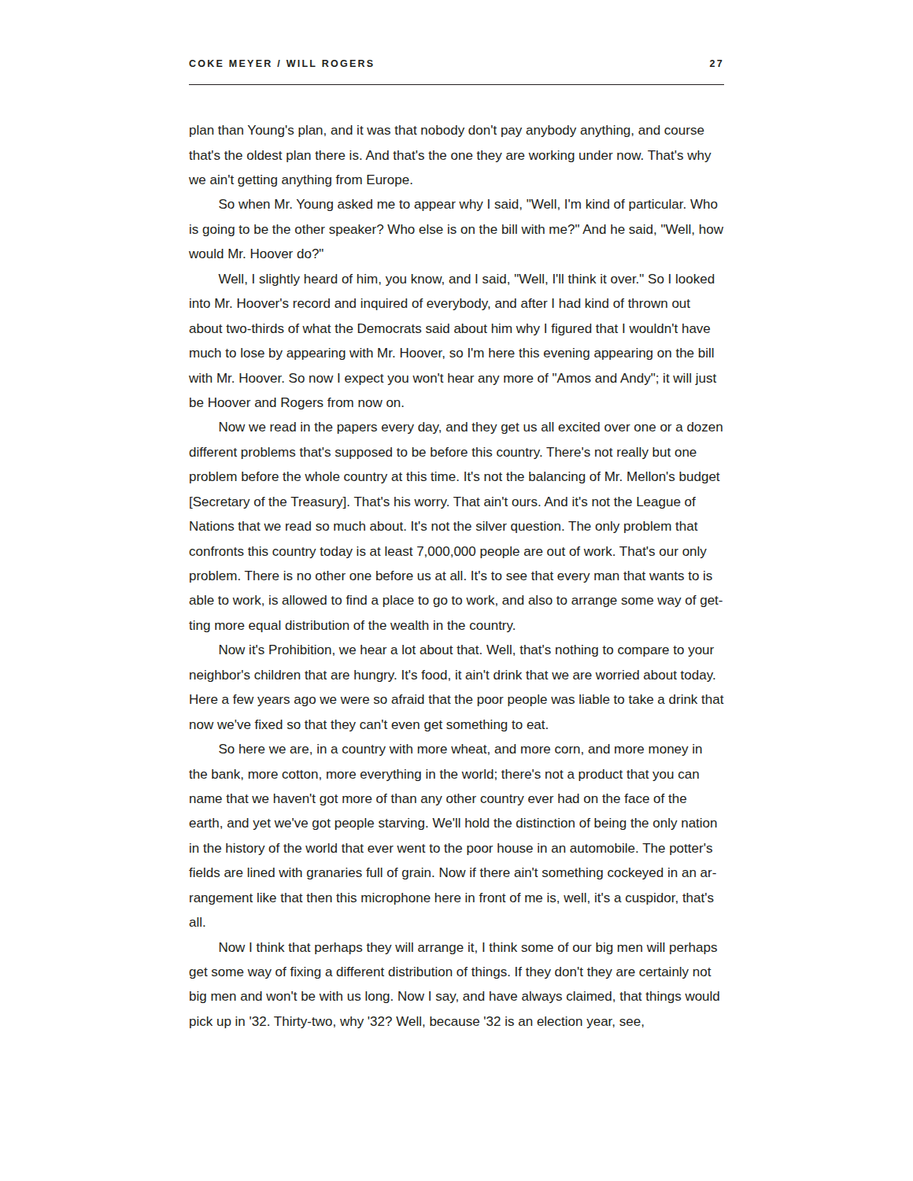Coke Meyer / Will Rogers 27
plan than Young's plan, and it was that nobody don't pay anybody anything, and course that's the oldest plan there is. And that's the one they are working under now. That's why we ain't getting anything from Europe.
So when Mr. Young asked me to appear why I said, "Well, I'm kind of particular. Who is going to be the other speaker? Who else is on the bill with me?" And he said, "Well, how would Mr. Hoover do?"
Well, I slightly heard of him, you know, and I said, "Well, I'll think it over." So I looked into Mr. Hoover's record and inquired of everybody, and after I had kind of thrown out about two-thirds of what the Democrats said about him why I figured that I wouldn't have much to lose by appearing with Mr. Hoover, so I'm here this evening appearing on the bill with Mr. Hoover. So now I expect you won't hear any more of "Amos and Andy"; it will just be Hoover and Rogers from now on.
Now we read in the papers every day, and they get us all excited over one or a dozen different problems that's supposed to be before this country. There's not really but one problem before the whole country at this time. It's not the balancing of Mr. Mellon's budget [Secretary of the Treasury]. That's his worry. That ain't ours. And it's not the League of Nations that we read so much about. It's not the silver question. The only problem that confronts this country today is at least 7,000,000 people are out of work. That's our only problem. There is no other one before us at all. It's to see that every man that wants to is able to work, is allowed to find a place to go to work, and also to arrange some way of getting more equal distribution of the wealth in the country.
Now it's Prohibition, we hear a lot about that. Well, that's nothing to compare to your neighbor's children that are hungry. It's food, it ain't drink that we are worried about today. Here a few years ago we were so afraid that the poor people was liable to take a drink that now we've fixed so that they can't even get something to eat.
So here we are, in a country with more wheat, and more corn, and more money in the bank, more cotton, more everything in the world; there's not a product that you can name that we haven't got more of than any other country ever had on the face of the earth, and yet we've got people starving. We'll hold the distinction of being the only nation in the history of the world that ever went to the poor house in an automobile. The potter's fields are lined with granaries full of grain. Now if there ain't something cockeyed in an arrangement like that then this microphone here in front of me is, well, it's a cuspidor, that's all.
Now I think that perhaps they will arrange it, I think some of our big men will perhaps get some way of fixing a different distribution of things. If they don't they are certainly not big men and won't be with us long. Now I say, and have always claimed, that things would pick up in '32. Thirty-two, why '32? Well, because '32 is an election year, see,